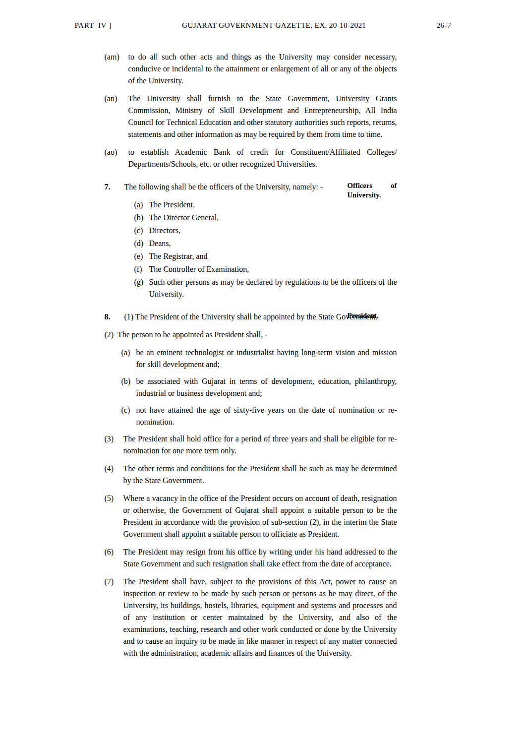PART IV ]
GUJARAT GOVERNMENT GAZETTE, EX. 20-10-2021
26-7
(am)
to do all such other acts and things as the University may consider necessary, conducive or incidental to the attainment or enlargement of all or any of the objects of the University.
(an)
The University shall furnish to the State Government, University Grants Commission, Ministry of Skill Development and Entrepreneurship, All India Council for Technical Education and other statutory authorities such reports, returns, statements and other information as may be required by them from time to time.
(ao)
to establish Academic Bank of credit for Constituent/Affiliated Colleges/ Departments/Schools, etc. or other recognized Universities.
Officers of University.
7. The following shall be the officers of the University, namely: -
(a)
The President,
(b)
The Director General,
(c)
Directors,
(d)
Deans,
(e)
The Registrar, and
(f)
The Controller of Examination,
(g)
Such other persons as may be declared by regulations to be the officers of the University.
President.
8.(1) The President of the University shall be appointed by the State Government.
(2) The person to be appointed as President shall, -
(a)
be an eminent technologist or industrialist having long-term vision and mission for skill development and;
(b)
be associated with Gujarat in terms of development, education, philanthropy, industrial or business development and;
(c)
not have attained the age of sixty-five years on the date of nomination or re-nomination.
(3)
The President shall hold office for a period of three years and shall be eligible for re-nomination for one more term only.
(4)
The other terms and conditions for the President shall be such as may be determined by the State Government.
(5)
Where a vacancy in the office of the President occurs on account of death, resignation or otherwise, the Government of Gujarat shall appoint a suitable person to be the President in accordance with the provision of sub-section (2), in the interim the State Government shall appoint a suitable person to officiate as President.
(6)
The President may resign from his office by writing under his hand addressed to the State Government and such resignation shall take effect from the date of acceptance.
(7)
The President shall have, subject to the provisions of this Act, power to cause an inspection or review to be made by such person or persons as he may direct, of the University, its buildings, hostels, libraries, equipment and systems and processes and of any institution or center maintained by the University, and also of the examinations, teaching, research and other work conducted or done by the University and to cause an inquiry to be made in like manner in respect of any matter connected with the administration, academic affairs and finances of the University.